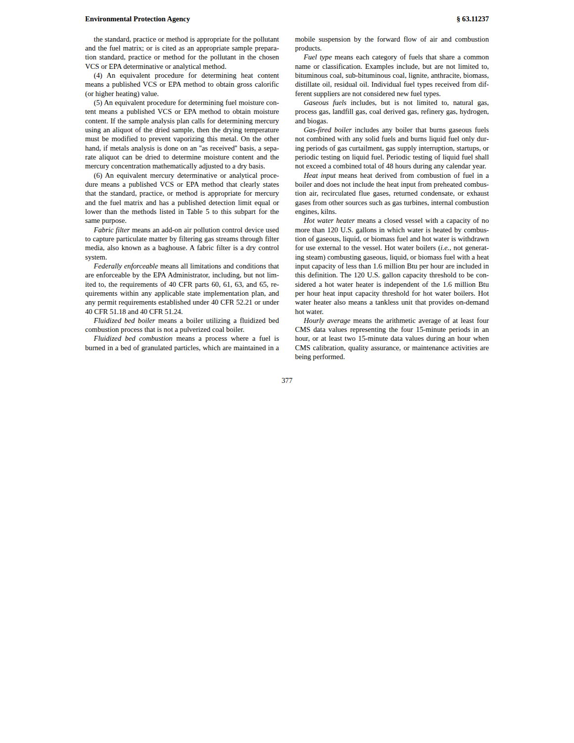Environmental Protection Agency § 63.11237
the standard, practice or method is appropriate for the pollutant and the fuel matrix; or is cited as an appropriate sample preparation standard, practice or method for the pollutant in the chosen VCS or EPA determinative or analytical method.
(4) An equivalent procedure for determining heat content means a published VCS or EPA method to obtain gross calorific (or higher heating) value.
(5) An equivalent procedure for determining fuel moisture content means a published VCS or EPA method to obtain moisture content. If the sample analysis plan calls for determining mercury using an aliquot of the dried sample, then the drying temperature must be modified to prevent vaporizing this metal. On the other hand, if metals analysis is done on an ''as received'' basis, a separate aliquot can be dried to determine moisture content and the mercury concentration mathematically adjusted to a dry basis.
(6) An equivalent mercury determinative or analytical procedure means a published VCS or EPA method that clearly states that the standard, practice, or method is appropriate for mercury and the fuel matrix and has a published detection limit equal or lower than the methods listed in Table 5 to this subpart for the same purpose.
Fabric filter means an add-on air pollution control device used to capture particulate matter by filtering gas streams through filter media, also known as a baghouse. A fabric filter is a dry control system.
Federally enforceable means all limitations and conditions that are enforceable by the EPA Administrator, including, but not limited to, the requirements of 40 CFR parts 60, 61, 63, and 65, requirements within any applicable state implementation plan, and any permit requirements established under 40 CFR 52.21 or under 40 CFR 51.18 and 40 CFR 51.24.
Fluidized bed boiler means a boiler utilizing a fluidized bed combustion process that is not a pulverized coal boiler.
Fluidized bed combustion means a process where a fuel is burned in a bed of granulated particles, which are maintained in a mobile suspension by the forward flow of air and combustion products.
Fuel type means each category of fuels that share a common name or classification. Examples include, but are not limited to, bituminous coal, sub-bituminous coal, lignite, anthracite, biomass, distillate oil, residual oil. Individual fuel types received from different suppliers are not considered new fuel types.
Gaseous fuels includes, but is not limited to, natural gas, process gas, landfill gas, coal derived gas, refinery gas, hydrogen, and biogas.
Gas-fired boiler includes any boiler that burns gaseous fuels not combined with any solid fuels and burns liquid fuel only during periods of gas curtailment, gas supply interruption, startups, or periodic testing on liquid fuel. Periodic testing of liquid fuel shall not exceed a combined total of 48 hours during any calendar year.
Heat input means heat derived from combustion of fuel in a boiler and does not include the heat input from preheated combustion air, recirculated flue gases, returned condensate, or exhaust gases from other sources such as gas turbines, internal combustion engines, kilns.
Hot water heater means a closed vessel with a capacity of no more than 120 U.S. gallons in which water is heated by combustion of gaseous, liquid, or biomass fuel and hot water is withdrawn for use external to the vessel. Hot water boilers (i.e., not generating steam) combusting gaseous, liquid, or biomass fuel with a heat input capacity of less than 1.6 million Btu per hour are included in this definition. The 120 U.S. gallon capacity threshold to be considered a hot water heater is independent of the 1.6 million Btu per hour heat input capacity threshold for hot water boilers. Hot water heater also means a tankless unit that provides on-demand hot water.
Hourly average means the arithmetic average of at least four CMS data values representing the four 15-minute periods in an hour, or at least two 15-minute data values during an hour when CMS calibration, quality assurance, or maintenance activities are being performed.
377